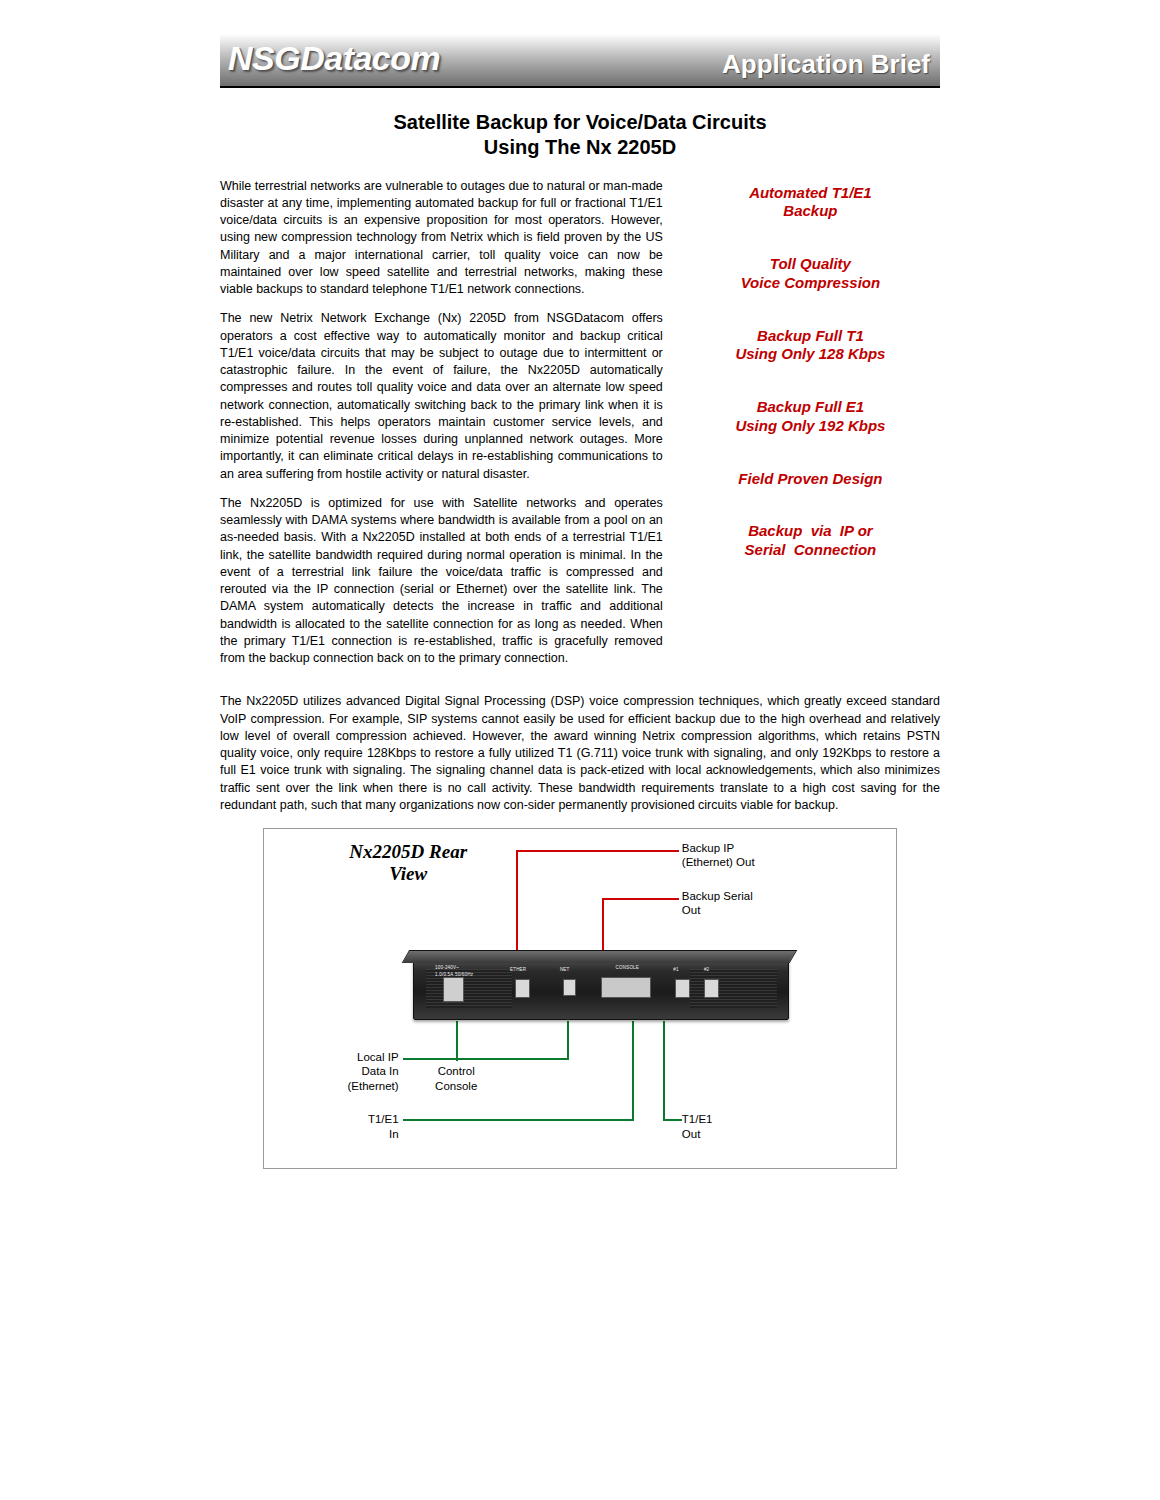NSGDatacom
Application Brief
Satellite Backup for Voice/Data Circuits
Using The Nx 2205D
While terrestrial networks are vulnerable to outages due to natural or man-made disaster at any time, implementing automated backup for full or fractional T1/E1 voice/data circuits is an expensive proposition for most operators. However, using new compression technology from Netrix which is field proven by the US Military and a major international carrier, toll quality voice can now be maintained over low speed satellite and terrestrial networks, making these viable backups to standard telephone T1/E1 network connections.
The new Netrix Network Exchange (Nx) 2205D from NSGDatacom offers operators a cost effective way to automatically monitor and backup critical T1/E1 voice/data circuits that may be subject to outage due to intermittent or catastrophic failure. In the event of failure, the Nx2205D automatically compresses and routes toll quality voice and data over an alternate low speed network connection, automatically switching back to the primary link when it is re-established. This helps operators maintain customer service levels, and minimize potential revenue losses during unplanned network outages. More importantly, it can eliminate critical delays in re-establishing communications to an area suffering from hostile activity or natural disaster.
The Nx2205D is optimized for use with Satellite networks and operates seamlessly with DAMA systems where bandwidth is available from a pool on an as-needed basis. With a Nx2205D installed at both ends of a terrestrial T1/E1 link, the satellite bandwidth required during normal operation is minimal. In the event of a terrestrial link failure the voice/data traffic is compressed and rerouted via the IP connection (serial or Ethernet) over the satellite link. The DAMA system automatically detects the increase in traffic and additional bandwidth is allocated to the satellite connection for as long as needed. When the primary T1/E1 connection is re-established, traffic is gracefully removed from the backup connection back on to the primary connection.
Automated T1/E1
Backup
Toll Quality
Voice Compression
Backup Full T1
Using Only 128 Kbps
Backup Full E1
Using Only 192 Kbps
Field Proven Design
Backup via IP or
Serial Connection
The Nx2205D utilizes advanced Digital Signal Processing (DSP) voice compression techniques, which greatly exceed standard VoIP compression. For example, SIP systems cannot easily be used for efficient backup due to the high overhead and relatively low level of overall compression achieved. However, the award winning Netrix compression algorithms, which retains PSTN quality voice, only require 128Kbps to restore a fully utilized T1 (G.711) voice trunk with signaling, and only 192Kbps to restore a full E1 voice trunk with signaling. The signaling channel data is pack-etized with local acknowledgements, which also minimizes traffic sent over the link when there is no call activity. These bandwidth requirements translate to a high cost saving for the redundant path, such that many organizations now con-sider permanently provisioned circuits viable for backup.
Nx2205D Rear
View
Backup IP
(Ethernet) Out
Backup Serial
Out
Local IP
Data In
(Ethernet)
Control
Console
T1/E1
In
T1/E1
Out
100-240V~
1.0/0.5A 50/60Hz ETHER NET CONSOLE #1 #2